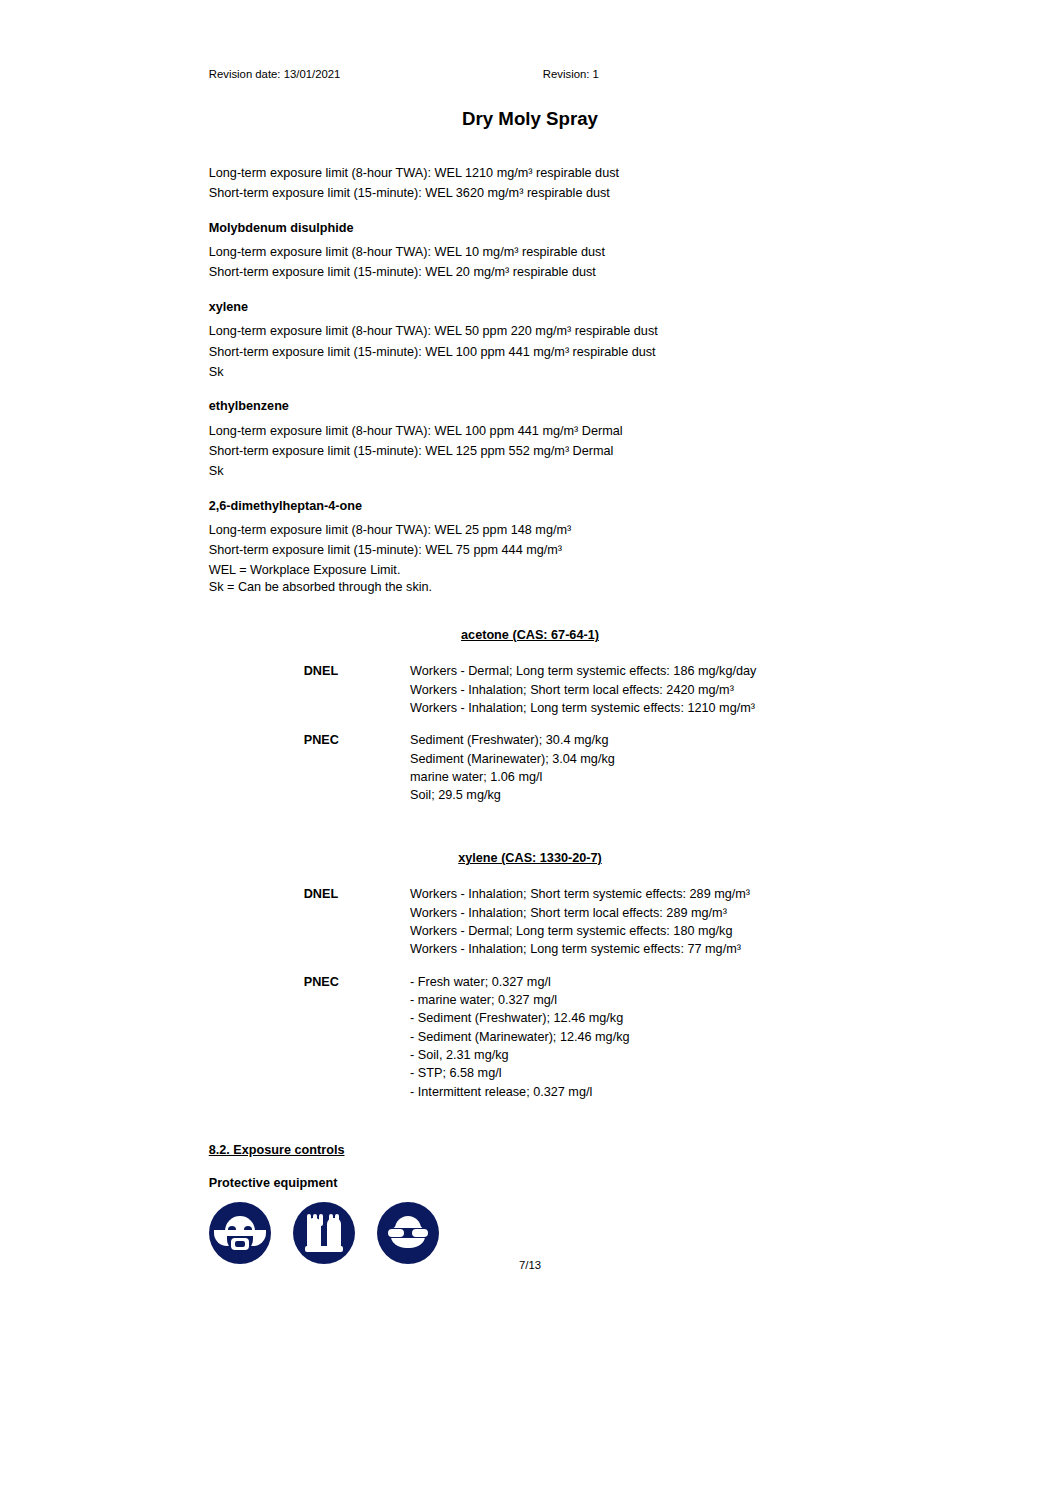Revision date: 13/01/2021
Revision: 1
Dry Moly Spray
Long-term exposure limit (8-hour TWA): WEL 1210 mg/m³ respirable dust
Short-term exposure limit (15-minute): WEL 3620 mg/m³ respirable dust
Molybdenum disulphide
Long-term exposure limit (8-hour TWA): WEL 10 mg/m³ respirable dust
Short-term exposure limit (15-minute): WEL 20 mg/m³ respirable dust
xylene
Long-term exposure limit (8-hour TWA): WEL 50 ppm 220 mg/m³ respirable dust
Short-term exposure limit (15-minute): WEL 100 ppm 441 mg/m³ respirable dust
Sk
ethylbenzene
Long-term exposure limit (8-hour TWA): WEL 100 ppm 441 mg/m³ Dermal
Short-term exposure limit (15-minute): WEL 125 ppm 552 mg/m³ Dermal
Sk
2,6-dimethylheptan-4-one
Long-term exposure limit (8-hour TWA): WEL 25 ppm 148 mg/m³
Short-term exposure limit (15-minute): WEL 75 ppm 444 mg/m³
WEL = Workplace Exposure Limit.
Sk = Can be absorbed through the skin.
acetone (CAS: 67-64-1)
| DNEL | Workers - Dermal; Long term systemic effects: 186 mg/kg/day Workers - Inhalation; Short term local effects: 2420 mg/m³ Workers - Inhalation; Long term systemic effects: 1210 mg/m³ |
| PNEC | Sediment (Freshwater); 30.4 mg/kg Sediment (Marinewater); 3.04 mg/kg marine water; 1.06 mg/l Soil; 29.5 mg/kg |
xylene (CAS: 1330-20-7)
| DNEL | Workers - Inhalation; Short term systemic effects: 289 mg/m³ Workers - Inhalation; Short term local effects: 289 mg/m³ Workers - Dermal; Long term systemic effects: 180 mg/kg Workers - Inhalation; Long term systemic effects: 77 mg/m³ |
| PNEC | - Fresh water; 0.327 mg/l - marine water; 0.327 mg/l - Sediment (Freshwater); 12.46 mg/kg - Sediment (Marinewater); 12.46 mg/kg - Soil, 2.31 mg/kg - STP; 6.58 mg/l - Intermittent release; 0.327 mg/l |
8.2. Exposure controls
Protective equipment
7/13